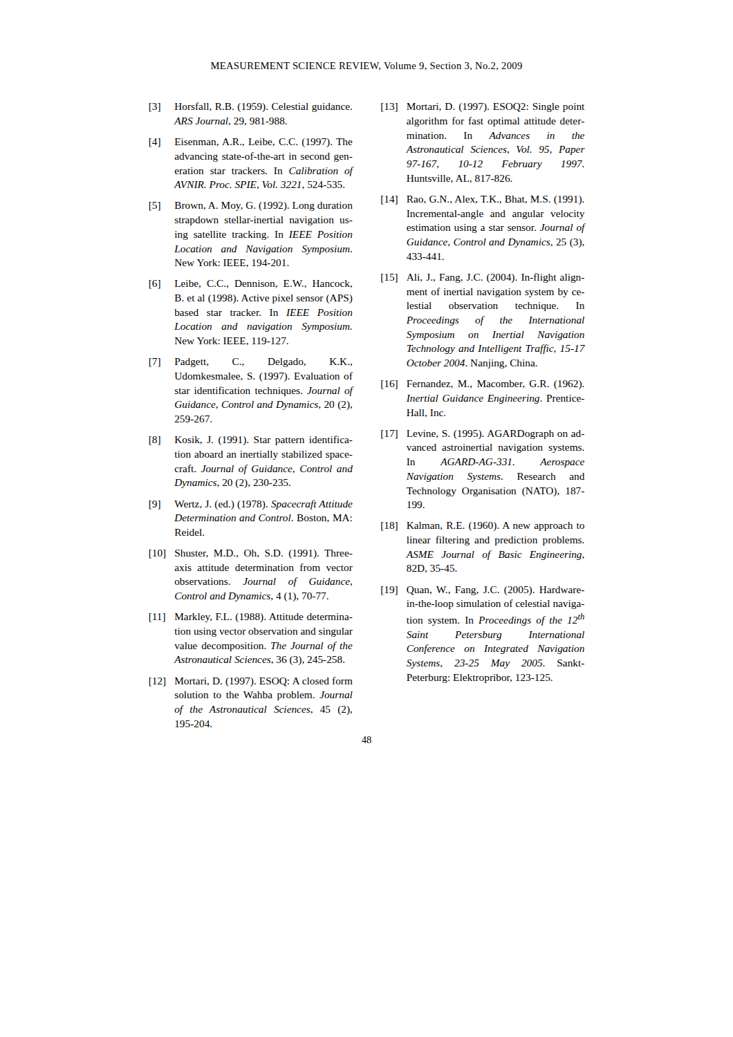MEASUREMENT SCIENCE REVIEW, Volume 9, Section 3, No.2, 2009
[3] Horsfall, R.B. (1959). Celestial guidance. ARS Journal, 29, 981-988.
[4] Eisenman, A.R., Leibe, C.C. (1997). The advancing state-of-the-art in second generation star trackers. In Calibration of AVNIR. Proc. SPIE, Vol. 3221, 524-535.
[5] Brown, A. Moy, G. (1992). Long duration strapdown stellar-inertial navigation using satellite tracking. In IEEE Position Location and Navigation Symposium. New York: IEEE, 194-201.
[6] Leibe, C.C., Dennison, E.W., Hancock, B. et al (1998). Active pixel sensor (APS) based star tracker. In IEEE Position Location and navigation Symposium. New York: IEEE, 119-127.
[7] Padgett, C., Delgado, K.K., Udomkesmalee, S. (1997). Evaluation of star identification techniques. Journal of Guidance, Control and Dynamics, 20 (2), 259-267.
[8] Kosik, J. (1991). Star pattern identification aboard an inertially stabilized spacecraft. Journal of Guidance, Control and Dynamics, 20 (2), 230-235.
[9] Wertz, J. (ed.) (1978). Spacecraft Attitude Determination and Control. Boston, MA: Reidel.
[10] Shuster, M.D., Oh, S.D. (1991). Three-axis attitude determination from vector observations. Journal of Guidance, Control and Dynamics, 4 (1), 70-77.
[11] Markley, F.L. (1988). Attitude determination using vector observation and singular value decomposition. The Journal of the Astronautical Sciences, 36 (3), 245-258.
[12] Mortari, D. (1997). ESOQ: A closed form solution to the Wahba problem. Journal of the Astronautical Sciences, 45 (2), 195-204.
[13] Mortari, D. (1997). ESOQ2: Single point algorithm for fast optimal attitude determination. In Advances in the Astronautical Sciences, Vol. 95, Paper 97-167, 10-12 February 1997. Huntsville, AL, 817-826.
[14] Rao, G.N., Alex, T.K., Bhat, M.S. (1991). Incremental-angle and angular velocity estimation using a star sensor. Journal of Guidance, Control and Dynamics, 25 (3), 433-441.
[15] Ali, J., Fang, J.C. (2004). In-flight alignment of inertial navigation system by celestial observation technique. In Proceedings of the International Symposium on Inertial Navigation Technology and Intelligent Traffic, 15-17 October 2004. Nanjing, China.
[16] Fernandez, M., Macomber, G.R. (1962). Inertial Guidance Engineering. Prentice-Hall, Inc.
[17] Levine, S. (1995). AGARDograph on advanced astroinertial navigation systems. In AGARD-AG-331. Aerospace Navigation Systems. Research and Technology Organisation (NATO), 187-199.
[18] Kalman, R.E. (1960). A new approach to linear filtering and prediction problems. ASME Journal of Basic Engineering, 82D, 35-45.
[19] Quan, W., Fang, J.C. (2005). Hardware-in-the-loop simulation of celestial navigation system. In Proceedings of the 12th Saint Petersburg International Conference on Integrated Navigation Systems, 23-25 May 2005. Sankt-Peterburg: Elektropribor, 123-125.
48